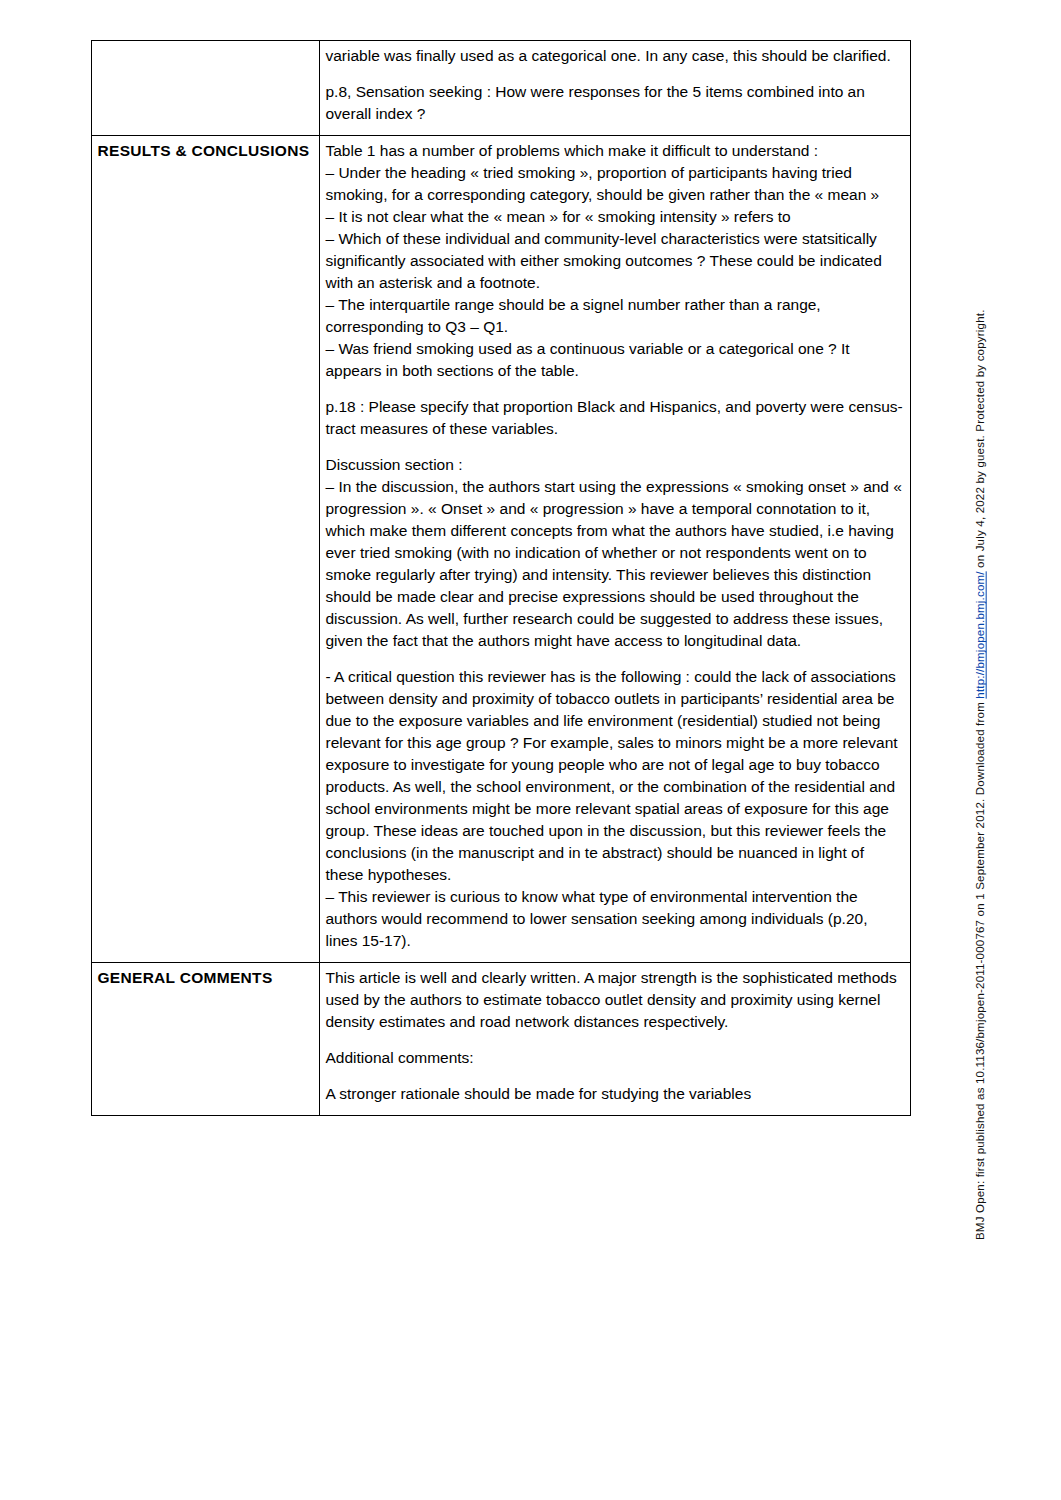BMJ Open: first published as 10.1136/bmjopen-2011-000767 on 1 September 2012. Downloaded from http://bmjopen.bmj.com/ on July 4, 2022 by guest. Protected by copyright.
| | variable was finally used as a categorical one. In any case, this should be clarified. p.8, Sensation seeking : How were responses for the 5 items combined into an overall index ? |
| RESULTS & CONCLUSIONS | Table 1 has a number of problems which make it difficult to understand : – Under the heading « tried smoking », proportion of participants having tried smoking, for a corresponding category, should be given rather than the « mean » – It is not clear what the « mean » for « smoking intensity » refers to – Which of these individual and community-level characteristics were statsitically significantly associated with either smoking outcomes ? These could be indicated with an asterisk and a footnote. – The interquartile range should be a signel number rather than a range, corresponding to Q3 – Q1. – Was friend smoking used as a continuous variable or a categorical one ? It appears in both sections of the table. p.18 : Please specify that proportion Black and Hispanics, and poverty were census-tract measures of these variables. Discussion section : – In the discussion, the authors start using the expressions « smoking onset » and « progression ». « Onset » and « progression » have a temporal connotation to it, which make them different concepts from what the authors have studied, i.e having ever tried smoking (with no indication of whether or not respondents went on to smoke regularly after trying) and intensity. This reviewer believes this distinction should be made clear and precise expressions should be used throughout the discussion. As well, further research could be suggested to address these issues, given the fact that the authors might have access to longitudinal data. - A critical question this reviewer has is the following : could the lack of associations between density and proximity of tobacco outlets in participants’ residential area be due to the exposure variables and life environment (residential) studied not being relevant for this age group ? For example, sales to minors might be a more relevant exposure to investigate for young people who are not of legal age to buy tobacco products. As well, the school environment, or the combination of the residential and school environments might be more relevant spatial areas of exposure for this age group. These ideas are touched upon in the discussion, but this reviewer feels the conclusions (in the manuscript and in te abstract) should be nuanced in light of these hypotheses. – This reviewer is curious to know what type of environmental intervention the authors would recommend to lower sensation seeking among individuals (p.20, lines 15-17). |
| GENERAL COMMENTS | This article is well and clearly written. A major strength is the sophisticated methods used by the authors to estimate tobacco outlet density and proximity using kernel density estimates and road network distances respectively. Additional comments: A stronger rationale should be made for studying the variables |